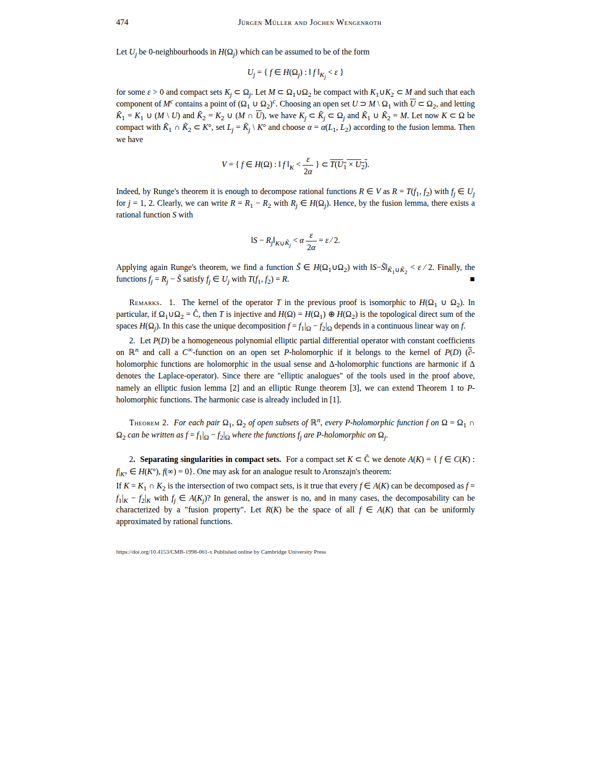474 Jürgen Müller and Jochen Wengenroth
Let Uj be 0-neighbourhoods in H(Ωj) which can be assumed to be of the form
Uj = { f ∈ H(Ωj) : ‖ f ‖Kj < ε }
for some ε > 0 and compact sets Kj ⊂ Ωj. Let M ⊂ Ω1∪Ω2 be compact with K1∪K2 ⊂ M and such that each component of Mc contains a point of (Ω1 ∪ Ω2)c. Choosing an open set U ⊃ M \ Ω1 with U ⊂ Ω2, and letting K̃1 = K1 ∪ (M \ U) and K̃2 = K2 ∪ (M ∩ U), we have Kj ⊂ K̃j ⊂ Ωj and K̃1 ∪ K̃2 = M. Let now K ⊂ Ω be compact with K̃1 ∩ K̃2 ⊂ K°, set Lj = K̃j \ K° and choose α = α(L1, L2) according to the fusion lemma. Then we have
V = { f ∈ H(Ω) : ‖ f ‖K < ε 2α } ⊂ T(U1 × U2).
Indeed, by Runge's theorem it is enough to decompose rational functions R ∈ V as R = T(f1, f2) with fj ∈ Uj for j = 1, 2. Clearly, we can write R = R1 − R2 with Rj ∈ H(Ωj). Hence, by the fusion lemma, there exists a rational function S with
‖S − Rj‖K∪K̃j < α ε 2α = ε ⁄ 2.
Applying again Runge's theorem, we find a function S̃ ∈ H(Ω1∪Ω2) with ‖S−S̃‖K̃1∪K̃2 < ε ⁄ 2. Finally, the functions fj = Rj − S̃ satisfy fj ∈ Uj with T(f1, f2) = R. ■
Remarks. 1. The kernel of the operator T in the previous proof is isomorphic to H(Ω1 ∪ Ω2). In particular, if Ω1∪Ω2 = Ĉ, then T is injective and H(Ω) = H(Ω1) ⊕ H(Ω2) is the topological direct sum of the spaces H(Ωj). In this case the unique decomposition f = f1|Ω − f2|Ω depends in a continuous linear way on f.
2. Let P(D) be a homogeneous polynomial elliptic partial differential operator with constant coefficients on ℝn and call a C∞-function on an open set P-holomorphic if it belongs to the kernel of P(D) (∂-holomorphic functions are holomorphic in the usual sense and Δ-holomorphic functions are harmonic if Δ denotes the Laplace-operator). Since there are "elliptic analogues" of the tools used in the proof above, namely an elliptic fusion lemma [2] and an elliptic Runge theorem [3], we can extend Theorem 1 to P-holomorphic functions. The harmonic case is already included in [1].
Theorem 2. For each pair Ω1, Ω2 of open subsets of ℝn, every P-holomorphic function f on Ω = Ω1 ∩ Ω2 can be written as f = f1|Ω − f2|Ω where the functions fj are P-holomorphic on Ωj.
2. Separating singularities in compact sets. For a compact set K ⊂ Ĉ we denote A(K) = { f ∈ C(K) : f|K° ∈ H(K°), f(∞) = 0}. One may ask for an analogue result to Aronszajn's theorem:
If K = K1 ∩ K2 is the intersection of two compact sets, is it true that every f ∈ A(K) can be decomposed as f = f1|K − f2|K with fj ∈ A(Kj)? In general, the answer is no, and in many cases, the decomposability can be characterized by a "fusion property". Let R(K) be the space of all f ∈ A(K) that can be uniformly approximated by rational functions.
https://doi.org/10.4153/CMB-1998-061-x Published online by Cambridge University Press